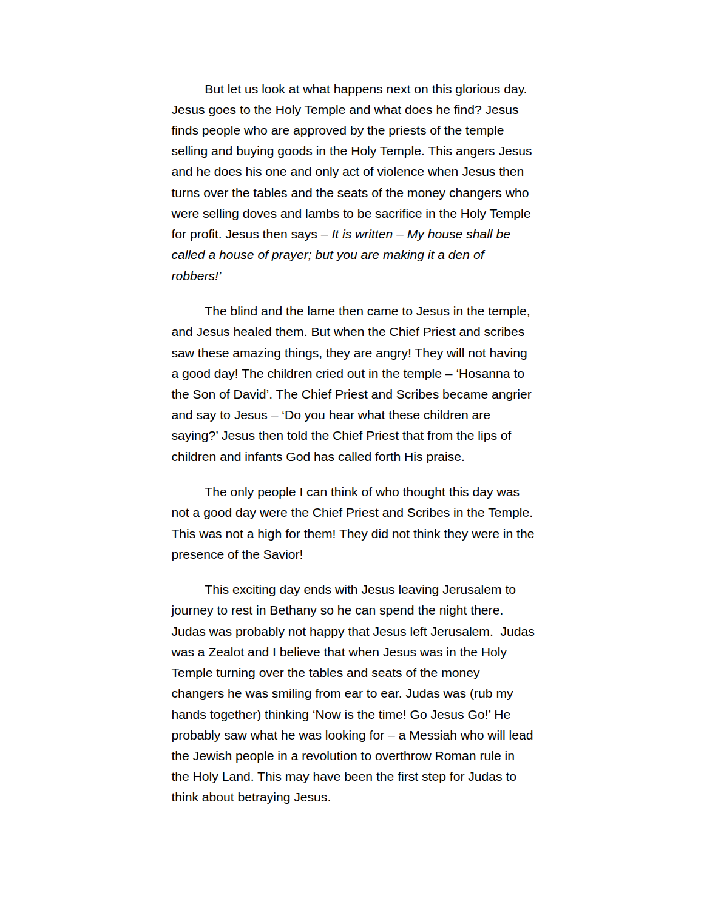But let us look at what happens next on this glorious day. Jesus goes to the Holy Temple and what does he find? Jesus finds people who are approved by the priests of the temple selling and buying goods in the Holy Temple. This angers Jesus and he does his one and only act of violence when Jesus then turns over the tables and the seats of the money changers who were selling doves and lambs to be sacrifice in the Holy Temple for profit. Jesus then says – It is written – My house shall be called a house of prayer; but you are making it a den of robbers!’
The blind and the lame then came to Jesus in the temple, and Jesus healed them. But when the Chief Priest and scribes saw these amazing things, they are angry! They will not having a good day! The children cried out in the temple – ‘Hosanna to the Son of David’. The Chief Priest and Scribes became angrier and say to Jesus – ‘Do you hear what these children are saying?’ Jesus then told the Chief Priest that from the lips of children and infants God has called forth His praise.
The only people I can think of who thought this day was not a good day were the Chief Priest and Scribes in the Temple. This was not a high for them! They did not think they were in the presence of the Savior!
This exciting day ends with Jesus leaving Jerusalem to journey to rest in Bethany so he can spend the night there. Judas was probably not happy that Jesus left Jerusalem. Judas was a Zealot and I believe that when Jesus was in the Holy Temple turning over the tables and seats of the money changers he was smiling from ear to ear. Judas was (rub my hands together) thinking ‘Now is the time! Go Jesus Go!’ He probably saw what he was looking for – a Messiah who will lead the Jewish people in a revolution to overthrow Roman rule in the Holy Land. This may have been the first step for Judas to think about betraying Jesus.